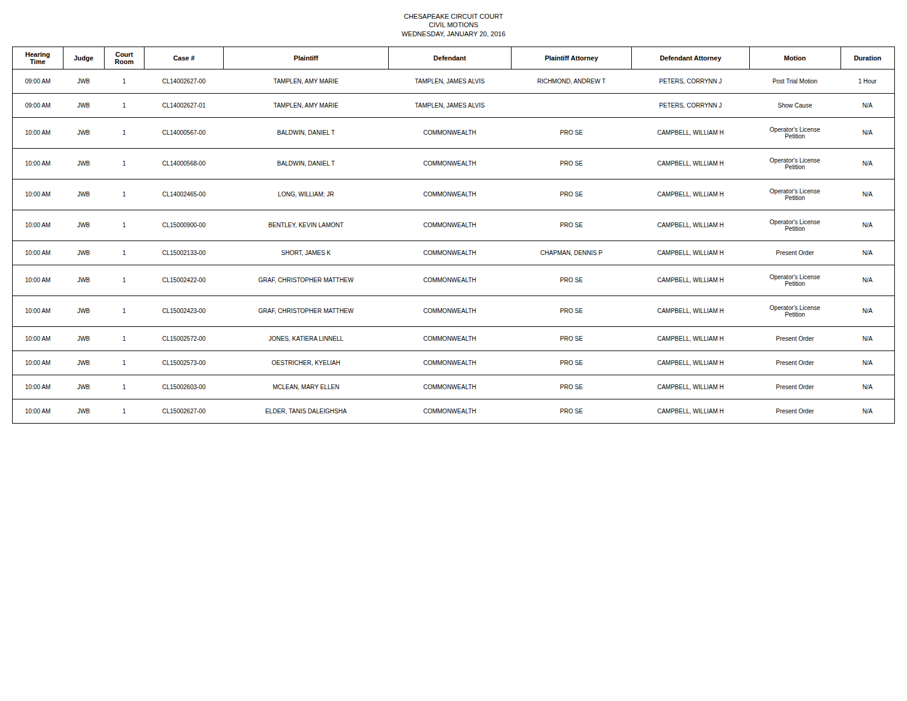CHESAPEAKE CIRCUIT COURT
CIVIL MOTIONS
WEDNESDAY, JANUARY 20, 2016
| Hearing Time | Judge | Court Room | Case # | Plaintiff | Defendant | Plaintiff Attorney | Defendant Attorney | Motion | Duration |
| --- | --- | --- | --- | --- | --- | --- | --- | --- | --- |
| 09:00 AM | JWB | 1 | CL14002627-00 | TAMPLEN, AMY MARIE | TAMPLEN, JAMES ALVIS | RICHMOND, ANDREW T | PETERS, CORRYNN J | Post Trial Motion | 1 Hour |
| 09:00 AM | JWB | 1 | CL14002627-01 | TAMPLEN, AMY MARIE | TAMPLEN, JAMES ALVIS | | PETERS, CORRYNN J | Show Cause | N/A |
| 10:00 AM | JWB | 1 | CL14000567-00 | BALDWIN, DANIEL T | COMMONWEALTH | PRO SE | CAMPBELL, WILLIAM H | Operator's License Petition | N/A |
| 10:00 AM | JWB | 1 | CL14000568-00 | BALDWIN, DANIEL T | COMMONWEALTH | PRO SE | CAMPBELL, WILLIAM H | Operator's License Petition | N/A |
| 10:00 AM | JWB | 1 | CL14002465-00 | LONG, WILLIAM; JR | COMMONWEALTH | PRO SE | CAMPBELL, WILLIAM H | Operator's License Petition | N/A |
| 10:00 AM | JWB | 1 | CL15000900-00 | BENTLEY, KEVIN LAMONT | COMMONWEALTH | PRO SE | CAMPBELL, WILLIAM H | Operator's License Petition | N/A |
| 10:00 AM | JWB | 1 | CL15002133-00 | SHORT, JAMES K | COMMONWEALTH | CHAPMAN, DENNIS P | CAMPBELL, WILLIAM H | Present Order | N/A |
| 10:00 AM | JWB | 1 | CL15002422-00 | GRAF, CHRISTOPHER MATTHEW | COMMONWEALTH | PRO SE | CAMPBELL, WILLIAM H | Operator's License Petition | N/A |
| 10:00 AM | JWB | 1 | CL15002423-00 | GRAF, CHRISTOPHER MATTHEW | COMMONWEALTH | PRO SE | CAMPBELL, WILLIAM H | Operator's License Petition | N/A |
| 10:00 AM | JWB | 1 | CL15002572-00 | JONES, KATIERA LINNELL | COMMONWEALTH | PRO SE | CAMPBELL, WILLIAM H | Present Order | N/A |
| 10:00 AM | JWB | 1 | CL15002573-00 | OESTRICHER, KYELIAH | COMMONWEALTH | PRO SE | CAMPBELL, WILLIAM H | Present Order | N/A |
| 10:00 AM | JWB | 1 | CL15002603-00 | MCLEAN, MARY ELLEN | COMMONWEALTH | PRO SE | CAMPBELL, WILLIAM H | Present Order | N/A |
| 10:00 AM | JWB | 1 | CL15002627-00 | ELDER, TANIS DALEIGHSHA | COMMONWEALTH | PRO SE | CAMPBELL, WILLIAM H | Present Order | N/A |